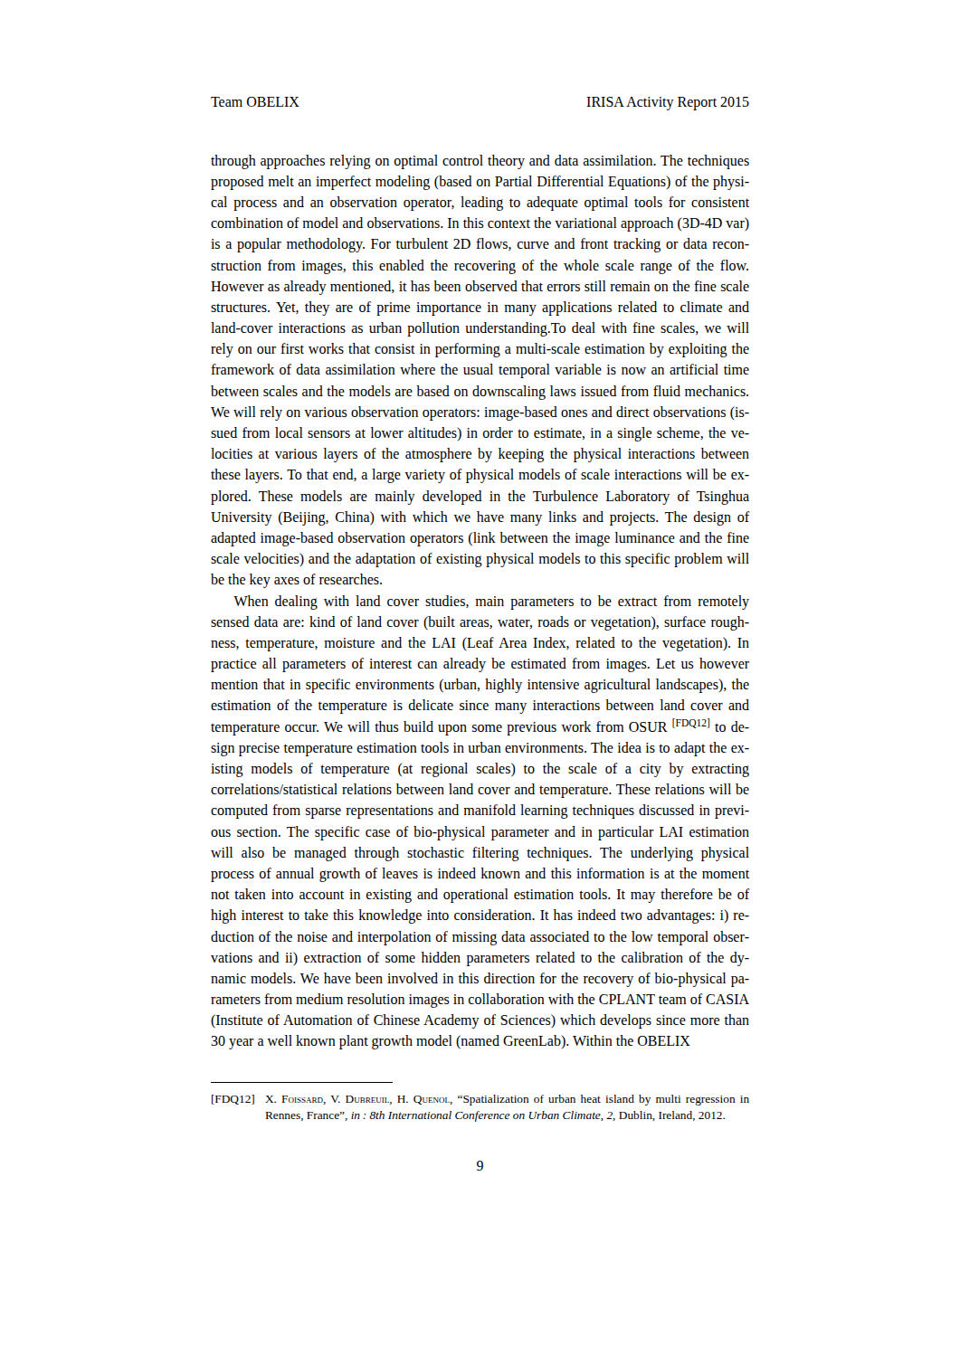Team OBELIX
IRISA Activity Report 2015
through approaches relying on optimal control theory and data assimilation. The techniques proposed melt an imperfect modeling (based on Partial Differential Equations) of the physical process and an observation operator, leading to adequate optimal tools for consistent combination of model and observations. In this context the variational approach (3D-4D var) is a popular methodology. For turbulent 2D flows, curve and front tracking or data reconstruction from images, this enabled the recovering of the whole scale range of the flow. However as already mentioned, it has been observed that errors still remain on the fine scale structures. Yet, they are of prime importance in many applications related to climate and land-cover interactions as urban pollution understanding.To deal with fine scales, we will rely on our first works that consist in performing a multi-scale estimation by exploiting the framework of data assimilation where the usual temporal variable is now an artificial time between scales and the models are based on downscaling laws issued from fluid mechanics. We will rely on various observation operators: image-based ones and direct observations (issued from local sensors at lower altitudes) in order to estimate, in a single scheme, the velocities at various layers of the atmosphere by keeping the physical interactions between these layers. To that end, a large variety of physical models of scale interactions will be explored. These models are mainly developed in the Turbulence Laboratory of Tsinghua University (Beijing, China) with which we have many links and projects. The design of adapted image-based observation operators (link between the image luminance and the fine scale velocities) and the adaptation of existing physical models to this specific problem will be the key axes of researches.
When dealing with land cover studies, main parameters to be extract from remotely sensed data are: kind of land cover (built areas, water, roads or vegetation), surface roughness, temperature, moisture and the LAI (Leaf Area Index, related to the vegetation). In practice all parameters of interest can already be estimated from images. Let us however mention that in specific environments (urban, highly intensive agricultural landscapes), the estimation of the temperature is delicate since many interactions between land cover and temperature occur. We will thus build upon some previous work from OSUR [FDQ12] to design precise temperature estimation tools in urban environments. The idea is to adapt the existing models of temperature (at regional scales) to the scale of a city by extracting correlations/statistical relations between land cover and temperature. These relations will be computed from sparse representations and manifold learning techniques discussed in previous section. The specific case of bio-physical parameter and in particular LAI estimation will also be managed through stochastic filtering techniques. The underlying physical process of annual growth of leaves is indeed known and this information is at the moment not taken into account in existing and operational estimation tools. It may therefore be of high interest to take this knowledge into consideration. It has indeed two advantages: i) reduction of the noise and interpolation of missing data associated to the low temporal observations and ii) extraction of some hidden parameters related to the calibration of the dynamic models. We have been involved in this direction for the recovery of bio-physical parameters from medium resolution images in collaboration with the CPLANT team of CASIA (Institute of Automation of Chinese Academy of Sciences) which develops since more than 30 year a well known plant growth model (named GreenLab). Within the OBELIX
[FDQ12]
X. Foissard, V. Dubreuil, H. Quenol, “Spatialization of urban heat island by multi regression in Rennes, France”, in : 8th International Conference on Urban Climate, 2, Dublin, Ireland, 2012.
9